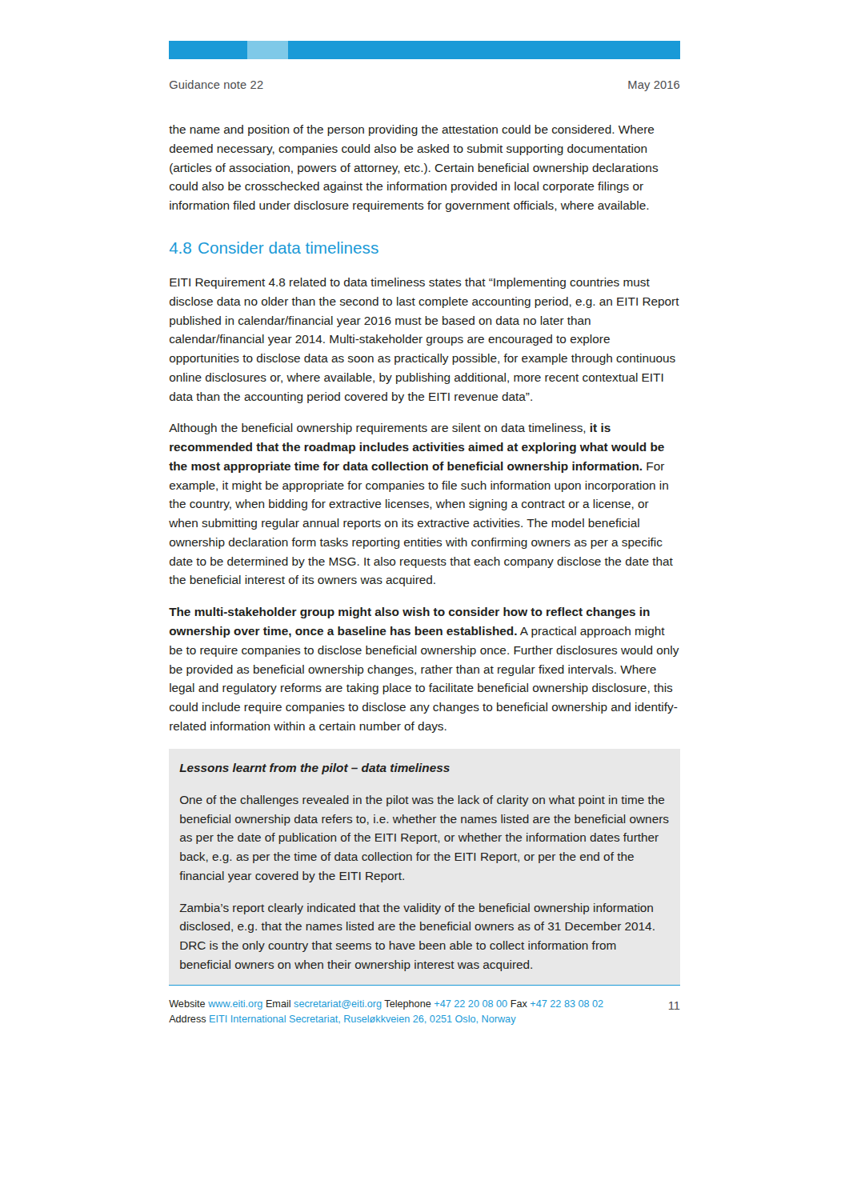Guidance note 22
May 2016
the name and position of the person providing the attestation could be considered. Where deemed necessary, companies could also be asked to submit supporting documentation (articles of association, powers of attorney, etc.). Certain beneficial ownership declarations could also be crosschecked against the information provided in local corporate filings or information filed under disclosure requirements for government officials, where available.
4.8 Consider data timeliness
EITI Requirement 4.8 related to data timeliness states that “Implementing countries must disclose data no older than the second to last complete accounting period, e.g. an EITI Report published in calendar/financial year 2016 must be based on data no later than calendar/financial year 2014. Multi-stakeholder groups are encouraged to explore opportunities to disclose data as soon as practically possible, for example through continuous online disclosures or, where available, by publishing additional, more recent contextual EITI data than the accounting period covered by the EITI revenue data”.
Although the beneficial ownership requirements are silent on data timeliness, it is recommended that the roadmap includes activities aimed at exploring what would be the most appropriate time for data collection of beneficial ownership information. For example, it might be appropriate for companies to file such information upon incorporation in the country, when bidding for extractive licenses, when signing a contract or a license, or when submitting regular annual reports on its extractive activities. The model beneficial ownership declaration form tasks reporting entities with confirming owners as per a specific date to be determined by the MSG. It also requests that each company disclose the date that the beneficial interest of its owners was acquired.
The multi-stakeholder group might also wish to consider how to reflect changes in ownership over time, once a baseline has been established. A practical approach might be to require companies to disclose beneficial ownership once. Further disclosures would only be provided as beneficial ownership changes, rather than at regular fixed intervals. Where legal and regulatory reforms are taking place to facilitate beneficial ownership disclosure, this could include require companies to disclose any changes to beneficial ownership and identify-related information within a certain number of days.
Lessons learnt from the pilot – data timeliness
One of the challenges revealed in the pilot was the lack of clarity on what point in time the beneficial ownership data refers to, i.e. whether the names listed are the beneficial owners as per the date of publication of the EITI Report, or whether the information dates further back, e.g. as per the time of data collection for the EITI Report, or per the end of the financial year covered by the EITI Report.
Zambia’s report clearly indicated that the validity of the beneficial ownership information disclosed, e.g. that the names listed are the beneficial owners as of 31 December 2014. DRC is the only country that seems to have been able to collect information from beneficial owners on when their ownership interest was acquired.
Website www.eiti.org Email secretariat@eiti.org Telephone +47 22 20 08 00 Fax +47 22 83 08 02
Address EITI International Secretariat, Ruseløkkveien 26, 0251 Oslo, Norway
11